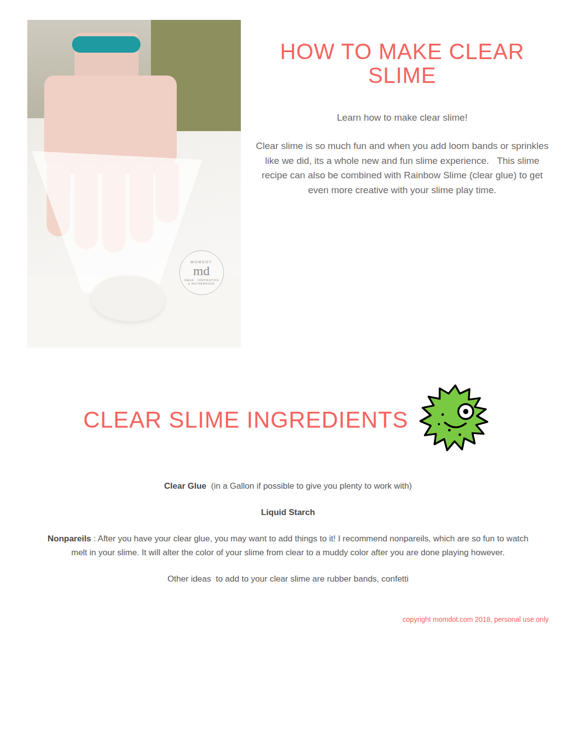Momdot md Ideas · Inspiration
& Motherhood
How to Make Clear Slime
Learn how to make clear slime!
Clear slime is so much fun and when you add loom bands or sprinkles like we did, its a whole new and fun slime experience. This slime recipe can also be combined with Rainbow Slime (clear glue) to get even more creative with your slime play time.
Clear Slime Ingredients
Clear Glue (in a Gallon if possible to give you plenty to work with)
Liquid Starch
Nonpareils : After you have your clear glue, you may want to add things to it! I recommend nonpareils, which are so fun to watch melt in your slime. It will alter the color of your slime from clear to a muddy color after you are done playing however.
Other ideas to add to your clear slime are rubber bands, confetti
copyright momdot.com 2018, personal use only